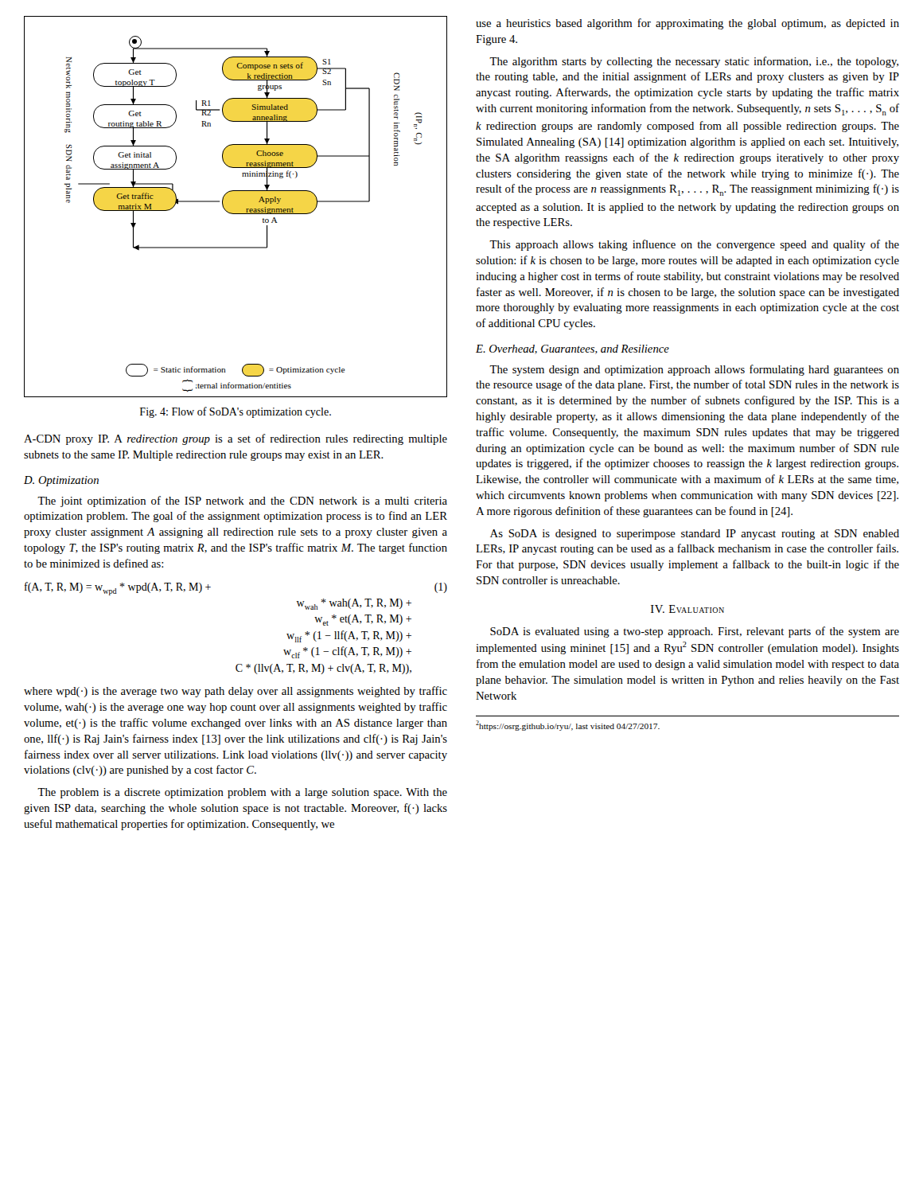Get
topology T
Get
routing table R
Get inital
assignment A
Get traffic
matrix M
Compose n sets of
k redirection
groups
Simulated
annealing
Choose
reassignment
minimizing f(·)
Apply
reassignment
to A
S1
S2
Sn
R1
R2
Rn
Network monitoring
SDN data plane
CDN cluster information
(IPn, Cn)
= Static information = Optimization cycle
{ }= External information/entities
Fig. 4: Flow of SoDA's optimization cycle.
A-CDN proxy IP. A redirection group is a set of redirection rules redirecting multiple subnets to the same IP. Multiple redirection rule groups may exist in an LER.
D. Optimization
The joint optimization of the ISP network and the CDN network is a multi criteria optimization problem. The goal of the assignment optimization process is to find an LER proxy cluster assignment A assigning all redirection rule sets to a proxy cluster given a topology T, the ISP's routing matrix R, and the ISP's traffic matrix M. The target function to be minimized is defined as:
f(A, T, R, M) = wwpd * wpd(A, T, R, M) +
wwah * wah(A, T, R, M) +
wet * et(A, T, R, M) +
wllf * (1 − llf(A, T, R, M)) +
wclf * (1 − clf(A, T, R, M)) +
C * (llv(A, T, R, M) + clv(A, T, R, M)),
(1)
where wpd(·) is the average two way path delay over all assignments weighted by traffic volume, wah(·) is the average one way hop count over all assignments weighted by traffic volume, et(·) is the traffic volume exchanged over links with an AS distance larger than one, llf(·) is Raj Jain's fairness index [13] over the link utilizations and clf(·) is Raj Jain's fairness index over all server utilizations. Link load violations (llv(·)) and server capacity violations (clv(·)) are punished by a cost factor C.
The problem is a discrete optimization problem with a large solution space. With the given ISP data, searching the whole solution space is not tractable. Moreover, f(·) lacks useful mathematical properties for optimization. Consequently, we
use a heuristics based algorithm for approximating the global optimum, as depicted in Figure 4.
The algorithm starts by collecting the necessary static information, i.e., the topology, the routing table, and the initial assignment of LERs and proxy clusters as given by IP anycast routing. Afterwards, the optimization cycle starts by updating the traffic matrix with current monitoring information from the network. Subsequently, n sets S1, . . . , Sn of k redirection groups are randomly composed from all possible redirection groups. The Simulated Annealing (SA) [14] optimization algorithm is applied on each set. Intuitively, the SA algorithm reassigns each of the k redirection groups iteratively to other proxy clusters considering the given state of the network while trying to minimize f(·). The result of the process are n reassignments R1, . . . , Rn. The reassignment minimizing f(·) is accepted as a solution. It is applied to the network by updating the redirection groups on the respective LERs.
This approach allows taking influence on the convergence speed and quality of the solution: if k is chosen to be large, more routes will be adapted in each optimization cycle inducing a higher cost in terms of route stability, but constraint violations may be resolved faster as well. Moreover, if n is chosen to be large, the solution space can be investigated more thoroughly by evaluating more reassignments in each optimization cycle at the cost of additional CPU cycles.
E. Overhead, Guarantees, and Resilience
The system design and optimization approach allows formulating hard guarantees on the resource usage of the data plane. First, the number of total SDN rules in the network is constant, as it is determined by the number of subnets configured by the ISP. This is a highly desirable property, as it allows dimensioning the data plane independently of the traffic volume. Consequently, the maximum SDN rules updates that may be triggered during an optimization cycle can be bound as well: the maximum number of SDN rule updates is triggered, if the optimizer chooses to reassign the k largest redirection groups. Likewise, the controller will communicate with a maximum of k LERs at the same time, which circumvents known problems when communication with many SDN devices [22]. A more rigorous definition of these guarantees can be found in [24].
As SoDA is designed to superimpose standard IP anycast routing at SDN enabled LERs, IP anycast routing can be used as a fallback mechanism in case the controller fails. For that purpose, SDN devices usually implement a fallback to the built-in logic if the SDN controller is unreachable.
IV. Evaluation
SoDA is evaluated using a two-step approach. First, relevant parts of the system are implemented using mininet [15] and a Ryu2 SDN controller (emulation model). Insights from the emulation model are used to design a valid simulation model with respect to data plane behavior. The simulation model is written in Python and relies heavily on the Fast Network
2https://osrg.github.io/ryu/, last visited 04/27/2017.